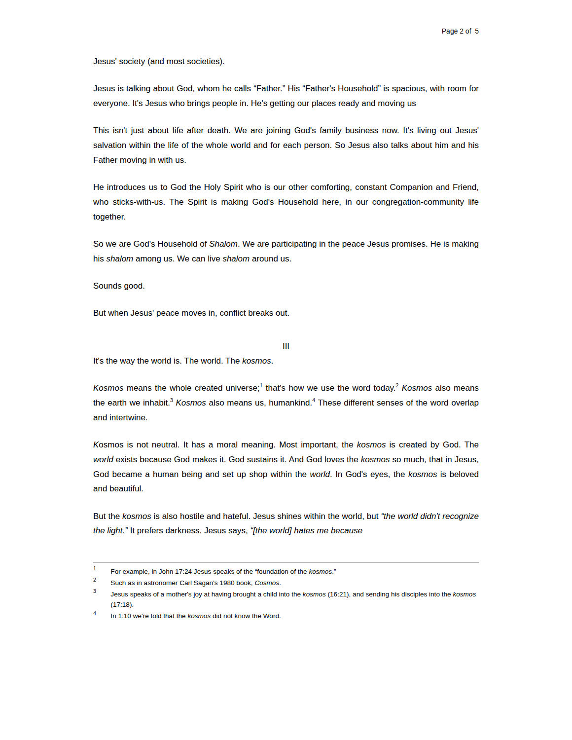Page 2 of 5
Jesus' society (and most societies).
Jesus is talking about God, whom he calls “Father.” His “Father's Household” is spacious, with room for everyone. It's Jesus who brings people in. He's getting our places ready and moving us
This isn't just about life after death. We are joining God's family business now. It's living out Jesus' salvation within the life of the whole world and for each person. So Jesus also talks about him and his Father moving in with us.
He introduces us to God the Holy Spirit who is our other comforting, constant Companion and Friend, who sticks-with-us. The Spirit is making God's Household here, in our congregation-community life together.
So we are God's Household of Shalom. We are participating in the peace Jesus promises. He is making his shalom among us. We can live shalom around us.
Sounds good.
But when Jesus' peace moves in, conflict breaks out.
III
It's the way the world is. The world. The kosmos.
Kosmos means the whole created universe;1 that's how we use the word today.2 Kosmos also means the earth we inhabit.3 Kosmos also means us, humankind.4 These different senses of the word overlap and intertwine.
Kosmos is not neutral. It has a moral meaning. Most important, the kosmos is created by God. The world exists because God makes it. God sustains it. And God loves the kosmos so much, that in Jesus, God became a human being and set up shop within the world. In God's eyes, the kosmos is beloved and beautiful.
But the kosmos is also hostile and hateful. Jesus shines within the world, but “the world didn't recognize the light.” It prefers darkness. Jesus says, “[the world] hates me because
For example, in John 17:24 Jesus speaks of the “foundation of the kosmos.”
Such as in astronomer Carl Sagan's 1980 book, Cosmos.
Jesus speaks of a mother's joy at having brought a child into the kosmos (16:21), and sending his disciples into the kosmos (17:18).
In 1:10 we're told that the kosmos did not know the Word.